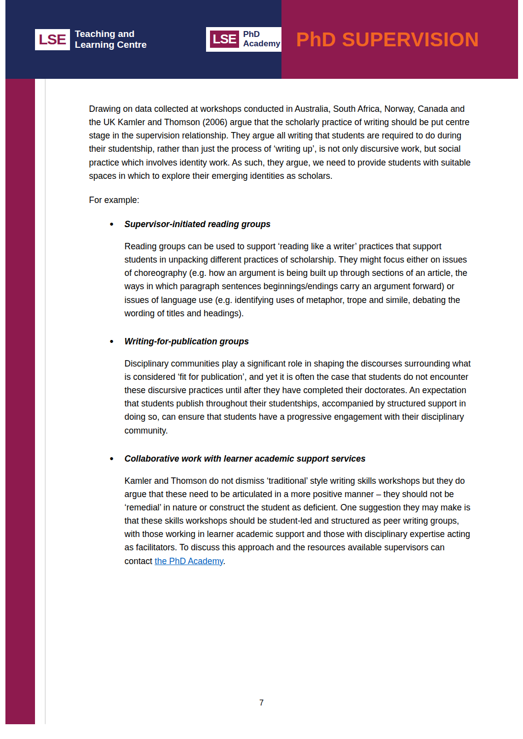LSE Teaching and
Learning Centre
LSE PhD
Academy
PhD SUPERVISION
Drawing on data collected at workshops conducted in Australia, South Africa, Norway, Canada and the UK Kamler and Thomson (2006) argue that the scholarly practice of writing should be put centre stage in the supervision relationship. They argue all writing that students are required to do during their studentship, rather than just the process of ‘writing up’, is not only discursive work, but social practice which involves identity work. As such, they argue, we need to provide students with suitable spaces in which to explore their emerging identities as scholars.
For example:
Supervisor-initiated reading groups
Reading groups can be used to support ‘reading like a writer’ practices that support students in unpacking different practices of scholarship. They might focus either on issues of choreography (e.g. how an argument is being built up through sections of an article, the ways in which paragraph sentences beginnings/endings carry an argument forward) or issues of language use (e.g. identifying uses of metaphor, trope and simile, debating the wording of titles and headings).
Writing-for-publication groups
Disciplinary communities play a significant role in shaping the discourses surrounding what is considered ‘fit for publication’, and yet it is often the case that students do not encounter these discursive practices until after they have completed their doctorates. An expectation that students publish throughout their studentships, accompanied by structured support in doing so, can ensure that students have a progressive engagement with their disciplinary community.
Collaborative work with learner academic support services
Kamler and Thomson do not dismiss ‘traditional’ style writing skills workshops but they do argue that these need to be articulated in a more positive manner – they should not be ‘remedial’ in nature or construct the student as deficient. One suggestion they may make is that these skills workshops should be student-led and structured as peer writing groups, with those working in learner academic support and those with disciplinary expertise acting as facilitators. To discuss this approach and the resources available supervisors can contact the PhD Academy.
7